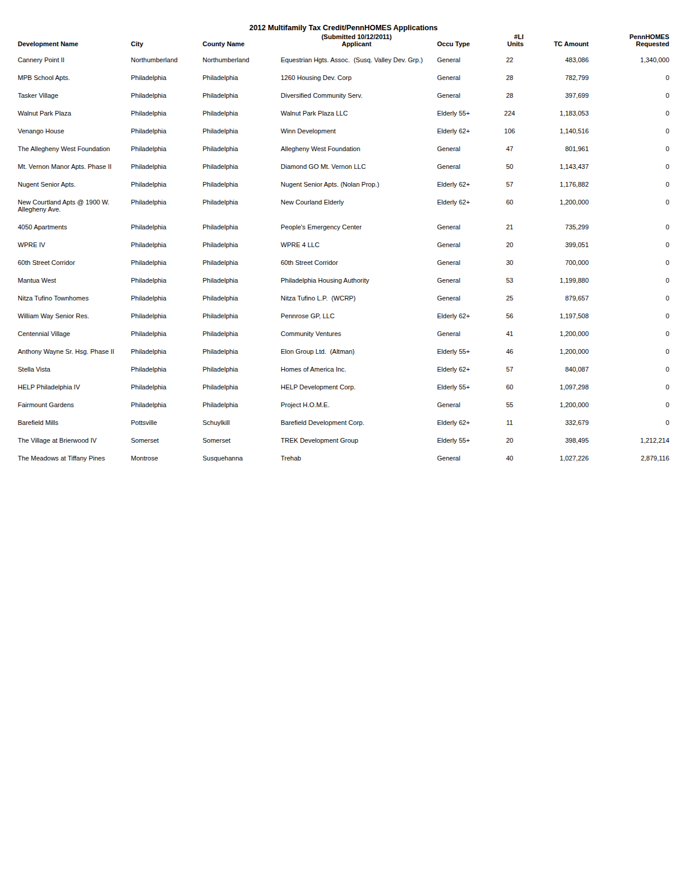2012 Multifamily Tax Credit/PennHOMES Applications
| | | | (Submitted 10/12/2011) | | #LI | | PennHOMES |
| --- | --- | --- | --- | --- | --- | --- | --- |
| Development Name | City | County Name | Applicant | Occu Type | Units | TC Amount | Requested |
| Cannery Point II | Northumberland | Northumberland | Equestrian Hgts. Assoc. (Susq. Valley Dev. Grp.) | General | 22 | 483,086 | 1,340,000 |
| MPB School Apts. | Philadelphia | Philadelphia | 1260 Housing Dev. Corp | General | 28 | 782,799 | 0 |
| Tasker Village | Philadelphia | Philadelphia | Diversified Community Serv. | General | 28 | 397,699 | 0 |
| Walnut Park Plaza | Philadelphia | Philadelphia | Walnut Park Plaza LLC | Elderly 55+ | 224 | 1,183,053 | 0 |
| Venango House | Philadelphia | Philadelphia | Winn Development | Elderly 62+ | 106 | 1,140,516 | 0 |
| The Allegheny West Foundation | Philadelphia | Philadelphia | Allegheny West Foundation | General | 47 | 801,961 | 0 |
| Mt. Vernon Manor Apts. Phase II | Philadelphia | Philadelphia | Diamond GO Mt. Vernon LLC | General | 50 | 1,143,437 | 0 |
| Nugent Senior Apts. | Philadelphia | Philadelphia | Nugent Senior Apts. (Nolan Prop.) | Elderly 62+ | 57 | 1,176,882 | 0 |
| New Courtland Apts @ 1900 W. Allegheny Ave. | Philadelphia | Philadelphia | New Courland Elderly | Elderly 62+ | 60 | 1,200,000 | 0 |
| 4050 Apartments | Philadelphia | Philadelphia | People's Emergency Center | General | 21 | 735,299 | 0 |
| WPRE IV | Philadelphia | Philadelphia | WPRE 4 LLC | General | 20 | 399,051 | 0 |
| 60th Street Corridor | Philadelphia | Philadelphia | 60th Street Corridor | General | 30 | 700,000 | 0 |
| Mantua West | Philadelphia | Philadelphia | Philadelphia Housing Authority | General | 53 | 1,199,880 | 0 |
| Nitza Tufino Townhomes | Philadelphia | Philadelphia | Nitza Tufino L.P. (WCRP) | General | 25 | 879,657 | 0 |
| William Way Senior Res. | Philadelphia | Philadelphia | Pennrose GP, LLC | Elderly 62+ | 56 | 1,197,508 | 0 |
| Centennial Village | Philadelphia | Philadelphia | Community Ventures | General | 41 | 1,200,000 | 0 |
| Anthony Wayne Sr. Hsg. Phase II | Philadelphia | Philadelphia | Elon Group Ltd. (Altman) | Elderly 55+ | 46 | 1,200,000 | 0 |
| Stella Vista | Philadelphia | Philadelphia | Homes of America Inc. | Elderly 62+ | 57 | 840,087 | 0 |
| HELP Philadelphia IV | Philadelphia | Philadelphia | HELP Development Corp. | Elderly 55+ | 60 | 1,097,298 | 0 |
| Fairmount Gardens | Philadelphia | Philadelphia | Project H.O.M.E. | General | 55 | 1,200,000 | 0 |
| Barefield Mills | Pottsville | Schuylkill | Barefield Development Corp. | Elderly 62+ | 11 | 332,679 | 0 |
| The Village at Brierwood IV | Somerset | Somerset | TREK Development Group | Elderly 55+ | 20 | 398,495 | 1,212,214 |
| The Meadows at Tiffany Pines | Montrose | Susquehanna | Trehab | General | 40 | 1,027,226 | 2,879,116 |